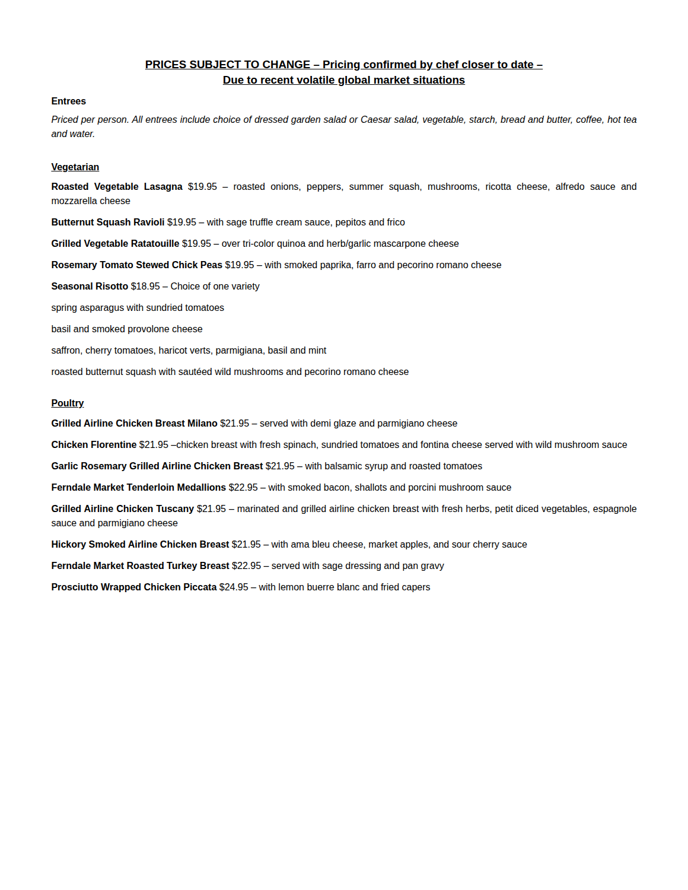PRICES SUBJECT TO CHANGE – Pricing confirmed by chef closer to date – Due to recent volatile global market situations
Entrees
Priced per person. All entrees include choice of dressed garden salad or Caesar salad, vegetable, starch, bread and butter, coffee, hot tea and water.
Vegetarian
Roasted Vegetable Lasagna $19.95 – roasted onions, peppers, summer squash, mushrooms, ricotta cheese, alfredo sauce and mozzarella cheese
Butternut Squash Ravioli $19.95 – with sage truffle cream sauce, pepitos and frico
Grilled Vegetable Ratatouille $19.95 – over tri-color quinoa and herb/garlic mascarpone cheese
Rosemary Tomato Stewed Chick Peas $19.95 – with smoked paprika, farro and pecorino romano cheese
Seasonal Risotto $18.95 – Choice of one variety
spring asparagus with sundried tomatoes
basil and smoked provolone cheese
saffron, cherry tomatoes, haricot verts, parmigiana, basil and mint
roasted butternut squash with sautéed wild mushrooms and pecorino romano cheese
Poultry
Grilled Airline Chicken Breast Milano $21.95 – served with demi glaze and parmigiano cheese
Chicken Florentine $21.95 –chicken breast with fresh spinach, sundried tomatoes and fontina cheese served with wild mushroom sauce
Garlic Rosemary Grilled Airline Chicken Breast $21.95 – with balsamic syrup and roasted tomatoes
Ferndale Market Tenderloin Medallions $22.95 – with smoked bacon, shallots and porcini mushroom sauce
Grilled Airline Chicken Tuscany $21.95 – marinated and grilled airline chicken breast with fresh herbs, petit diced vegetables, espagnole sauce and parmigiano cheese
Hickory Smoked Airline Chicken Breast $21.95 – with ama bleu cheese, market apples, and sour cherry sauce
Ferndale Market Roasted Turkey Breast $22.95 – served with sage dressing and pan gravy
Prosciutto Wrapped Chicken Piccata $24.95 – with lemon buerre blanc and fried capers